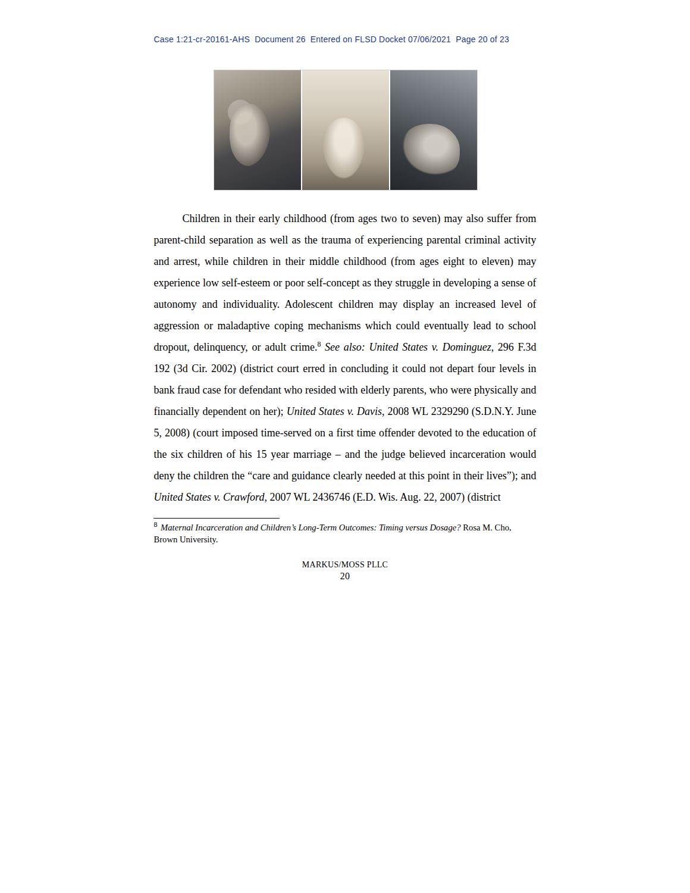Case 1:21-cr-20161-AHS Document 26 Entered on FLSD Docket 07/06/2021 Page 20 of 23
Children in their early childhood (from ages two to seven) may also suffer from parent-child separation as well as the trauma of experiencing parental criminal activity and arrest, while children in their middle childhood (from ages eight to eleven) may experience low self-esteem or poor self-concept as they struggle in developing a sense of autonomy and individuality. Adolescent children may display an increased level of aggression or maladaptive coping mechanisms which could eventually lead to school dropout, delinquency, or adult crime.8 See also: United States v. Dominguez, 296 F.3d 192 (3d Cir. 2002) (district court erred in concluding it could not depart four levels in bank fraud case for defendant who resided with elderly parents, who were physically and financially dependent on her); United States v. Davis, 2008 WL 2329290 (S.D.N.Y. June 5, 2008) (court imposed time-served on a first time offender devoted to the education of the six children of his 15 year marriage – and the judge believed incarceration would deny the children the “care and guidance clearly needed at this point in their lives”); and United States v. Crawford, 2007 WL 2436746 (E.D. Wis. Aug. 22, 2007) (district
8 Maternal Incarceration and Children’s Long-Term Outcomes: Timing versus Dosage? Rosa M. Cho, Brown University.
MARKUS/MOSS PLLC 20